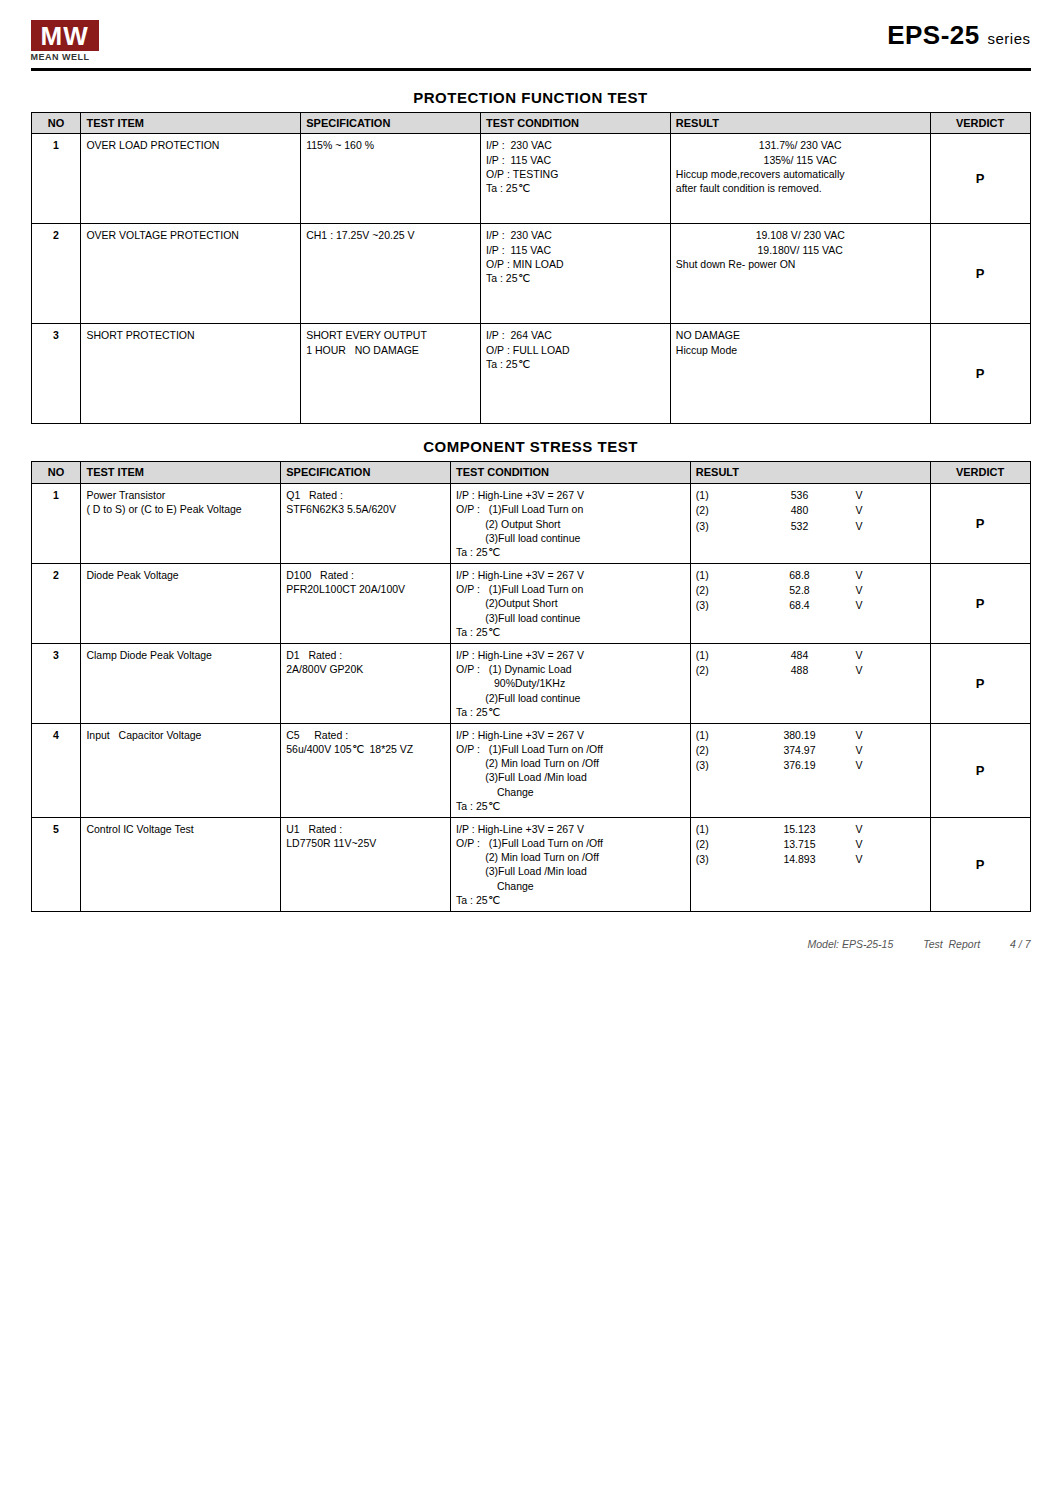MW
MEAN WELL
EPS-25 series
PROTECTION FUNCTION TEST
| NO | TEST ITEM | SPECIFICATION | TEST CONDITION | RESULT | VERDICT |
| --- | --- | --- | --- | --- | --- |
| 1 | OVER LOAD PROTECTION | 115% ~ 160 % | I/P : 230 VAC I/P : 115 VAC O/P : TESTING Ta : 25℃ | 131.7%/ 230 VAC 135%/ 115 VAC Hiccup mode,recovers automatically after fault condition is removed. | P |
| 2 | OVER VOLTAGE PROTECTION | CH1 : 17.25V ~20.25 V | I/P : 230 VAC I/P : 115 VAC O/P : MIN LOAD Ta : 25℃ | 19.108 V/ 230 VAC 19.180V/ 115 VAC Shut down Re- power ON | P |
| 3 | SHORT PROTECTION | SHORT EVERY OUTPUT 1 HOUR NO DAMAGE | I/P : 264 VAC O/P : FULL LOAD Ta : 25℃ | NO DAMAGE Hiccup Mode | P |
COMPONENT STRESS TEST
| NO | TEST ITEM | SPECIFICATION | TEST CONDITION | RESULT | VERDICT |
| --- | --- | --- | --- | --- | --- |
| 1 | Power Transistor ( D to S) or (C to E) Peak Voltage | Q1 Rated : STF6N62K3 5.5A/620V | I/P : High-Line +3V = 267 V O/P : (1)Full Load Turn on (2) Output Short (3)Full load continue Ta : 25℃ | / (1) / 536 / V / / (2) / 480 / V / / (3) / 532 / V / | P |
| 2 | Diode Peak Voltage | D100 Rated : PFR20L100CT 20A/100V | I/P : High-Line +3V = 267 V O/P : (1)Full Load Turn on (2)Output Short (3)Full load continue Ta : 25℃ | / (1) / 68.8 / V / / (2) / 52.8 / V / / (3) / 68.4 / V / | P |
| 3 | Clamp Diode Peak Voltage | D1 Rated : 2A/800V GP20K | I/P : High-Line +3V = 267 V O/P : (1) Dynamic Load 90%Duty/1KHz (2)Full load continue Ta : 25℃ | / (1) / 484 / V / / (2) / 488 / V / | P |
| 4 | Input Capacitor Voltage | C5 Rated : 56u/400V 105℃ 18*25 VZ | I/P : High-Line +3V = 267 V O/P : (1)Full Load Turn on /Off (2) Min load Turn on /Off (3)Full Load /Min load Change Ta : 25℃ | / (1) / 380.19 / V / / (2) / 374.97 / V / / (3) / 376.19 / V / | P |
| 5 | Control IC Voltage Test | U1 Rated : LD7750R 11V~25V | I/P : High-Line +3V = 267 V O/P : (1)Full Load Turn on /Off (2) Min load Turn on /Off (3)Full Load /Min load Change Ta : 25℃ | / (1) / 15.123 / V / / (2) / 13.715 / V / / (3) / 14.893 / V / | P |
Model: EPS-25-15 Test Report 4 / 7